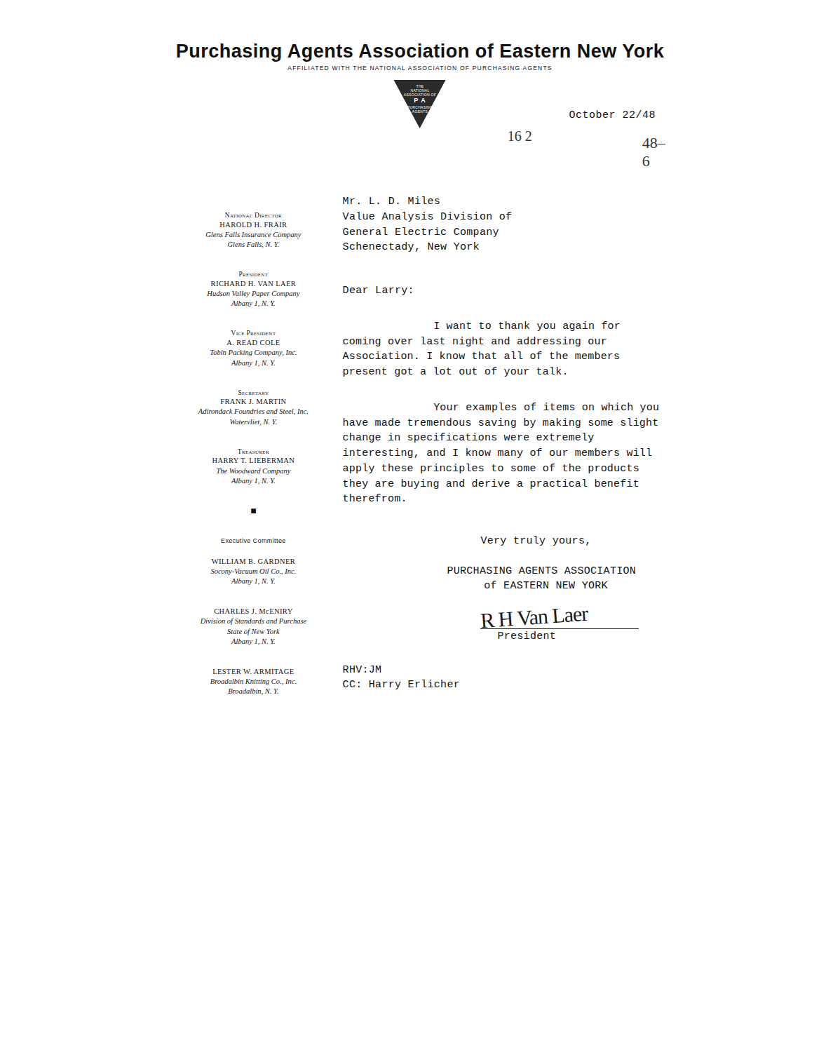Purchasing Agents Association of Eastern New York
AFFILIATED WITH THE NATIONAL ASSOCIATION OF PURCHASING AGENTS
THE
NATIONAL
ASSOCIATION OF
P A
PURCHASING
AGENTS
16 2
48–6
October 22/48
National Director
HAROLD H. FRAIR
Glens Falls Insurance Company
Glens Falls, N. Y.
President
RICHARD H. VAN LAER
Hudson Valley Paper Company
Albany 1, N. Y.
Vice President
A. READ COLE
Tobin Packing Company, Inc.
Albany 1, N. Y.
Secretary
FRANK J. MARTIN
Adirondack Foundries and Steel, Inc.
Watervliet, N. Y.
Treasurer
HARRY T. LIEBERMAN
The Woodward Company
Albany 1, N. Y.
■
Executive Committee
WILLIAM B. GARDNER
Socony-Vacuum Oil Co., Inc.
Albany 1, N. Y.
CHARLES J. McENIRY
Division of Standards and Purchase
State of New York
Albany 1, N. Y.
LESTER W. ARMITAGE
Broadalbin Knitting Co., Inc.
Broadalbin, N. Y.
Mr. L. D. Miles Value Analysis Division of General Electric Company Schenectady, New York
Dear Larry:
I want to thank you again for coming over last night and addressing our Association. I know that all of the members present got a lot out of your talk.
Your examples of items on which you have made tremendous saving by making some slight change in specifications were extremely interesting, and I know many of our members will apply these principles to some of the products they are buying and derive a practical benefit therefrom.
Very truly yours,
PURCHASING AGENTS ASSOCIATION of EASTERN NEW YORK
R H Van Laer
President
RHV:JM
CC: Harry Erlicher